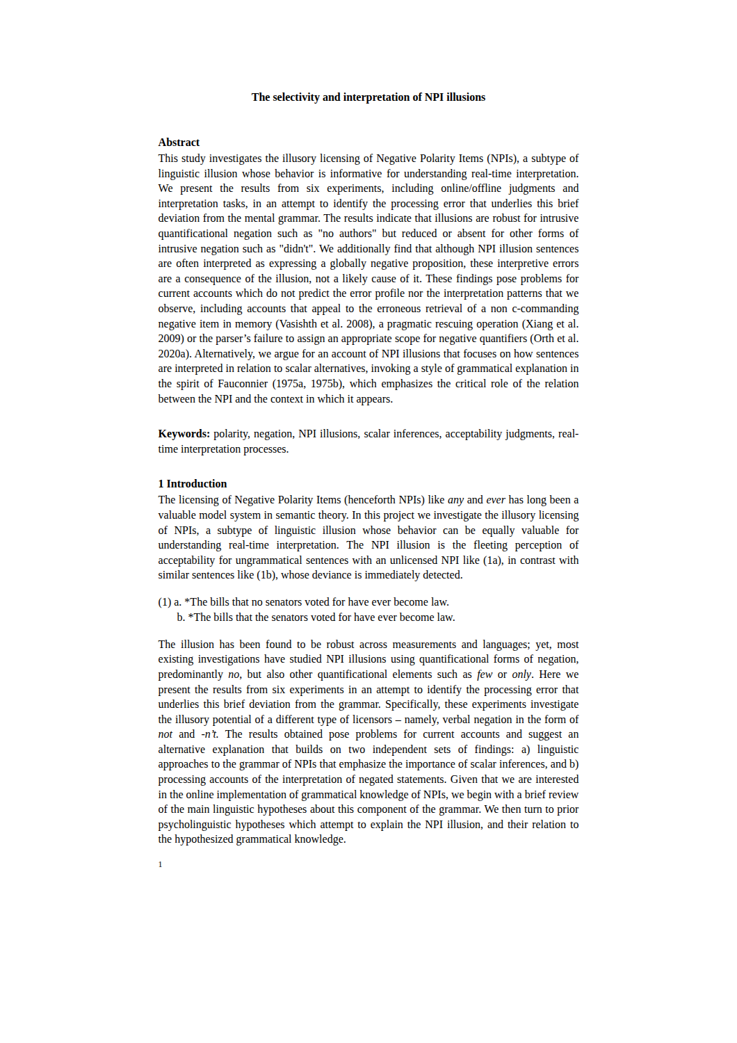The selectivity and interpretation of NPI illusions
Abstract
This study investigates the illusory licensing of Negative Polarity Items (NPIs), a subtype of linguistic illusion whose behavior is informative for understanding real-time interpretation. We present the results from six experiments, including online/offline judgments and interpretation tasks, in an attempt to identify the processing error that underlies this brief deviation from the mental grammar. The results indicate that illusions are robust for intrusive quantificational negation such as "no authors" but reduced or absent for other forms of intrusive negation such as "didn't". We additionally find that although NPI illusion sentences are often interpreted as expressing a globally negative proposition, these interpretive errors are a consequence of the illusion, not a likely cause of it. These findings pose problems for current accounts which do not predict the error profile nor the interpretation patterns that we observe, including accounts that appeal to the erroneous retrieval of a non c-commanding negative item in memory (Vasishth et al. 2008), a pragmatic rescuing operation (Xiang et al. 2009) or the parser’s failure to assign an appropriate scope for negative quantifiers (Orth et al. 2020a). Alternatively, we argue for an account of NPI illusions that focuses on how sentences are interpreted in relation to scalar alternatives, invoking a style of grammatical explanation in the spirit of Fauconnier (1975a, 1975b), which emphasizes the critical role of the relation between the NPI and the context in which it appears.
Keywords: polarity, negation, NPI illusions, scalar inferences, acceptability judgments, real-time interpretation processes.
1 Introduction
The licensing of Negative Polarity Items (henceforth NPIs) like any and ever has long been a valuable model system in semantic theory. In this project we investigate the illusory licensing of NPIs, a subtype of linguistic illusion whose behavior can be equally valuable for understanding real-time interpretation. The NPI illusion is the fleeting perception of acceptability for ungrammatical sentences with an unlicensed NPI like (1a), in contrast with similar sentences like (1b), whose deviance is immediately detected.
(1) a. *The bills that no senators voted for have ever become law.
b. *The bills that the senators voted for have ever become law.
The illusion has been found to be robust across measurements and languages; yet, most existing investigations have studied NPI illusions using quantificational forms of negation, predominantly no, but also other quantificational elements such as few or only. Here we present the results from six experiments in an attempt to identify the processing error that underlies this brief deviation from the grammar. Specifically, these experiments investigate the illusory potential of a different type of licensors – namely, verbal negation in the form of not and -n’t. The results obtained pose problems for current accounts and suggest an alternative explanation that builds on two independent sets of findings: a) linguistic approaches to the grammar of NPIs that emphasize the importance of scalar inferences, and b) processing accounts of the interpretation of negated statements. Given that we are interested in the online implementation of grammatical knowledge of NPIs, we begin with a brief review of the main linguistic hypotheses about this component of the grammar. We then turn to prior psycholinguistic hypotheses which attempt to explain the NPI illusion, and their relation to the hypothesized grammatical knowledge.
1